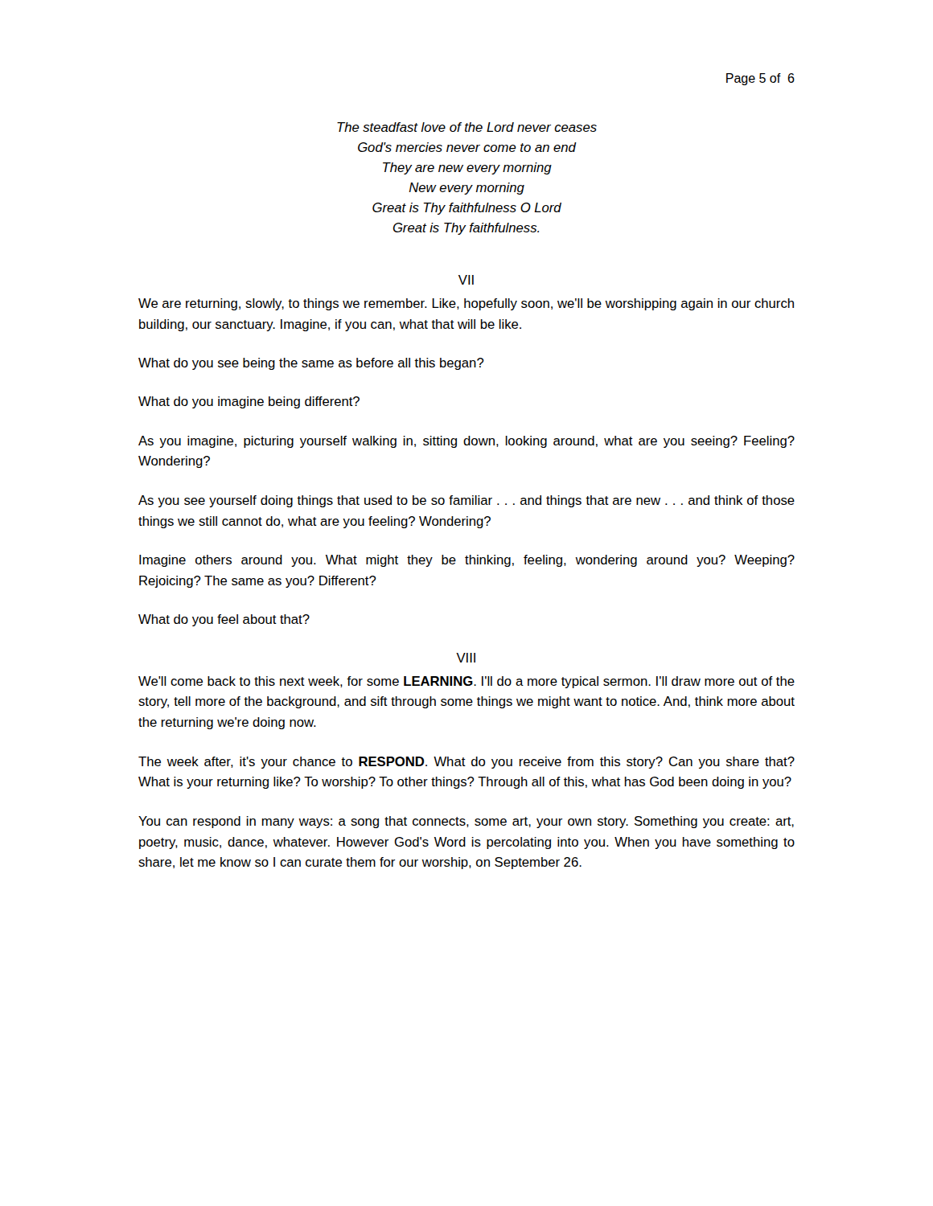Page 5 of 6
The steadfast love of the Lord never ceases
God's mercies never come to an end
They are new every morning
New every morning
Great is Thy faithfulness O Lord
Great is Thy faithfulness.
VII
We are returning, slowly, to things we remember. Like, hopefully soon, we'll be worshipping again in our church building, our sanctuary. Imagine, if you can, what that will be like.
What do you see being the same as before all this began?
What do you imagine being different?
As you imagine, picturing yourself walking in, sitting down, looking around, what are you seeing? Feeling? Wondering?
As you see yourself doing things that used to be so familiar . . . and things that are new . . . and think of those things we still cannot do, what are you feeling? Wondering?
Imagine others around you. What might they be thinking, feeling, wondering around you? Weeping? Rejoicing? The same as you? Different?
What do you feel about that?
VIII
We'll come back to this next week, for some LEARNING. I'll do a more typical sermon. I'll draw more out of the story, tell more of the background, and sift through some things we might want to notice. And, think more about the returning we're doing now.
The week after, it's your chance to RESPOND. What do you receive from this story? Can you share that? What is your returning like? To worship? To other things? Through all of this, what has God been doing in you?
You can respond in many ways: a song that connects, some art, your own story. Something you create: art, poetry, music, dance, whatever. However God's Word is percolating into you. When you have something to share, let me know so I can curate them for our worship, on September 26.